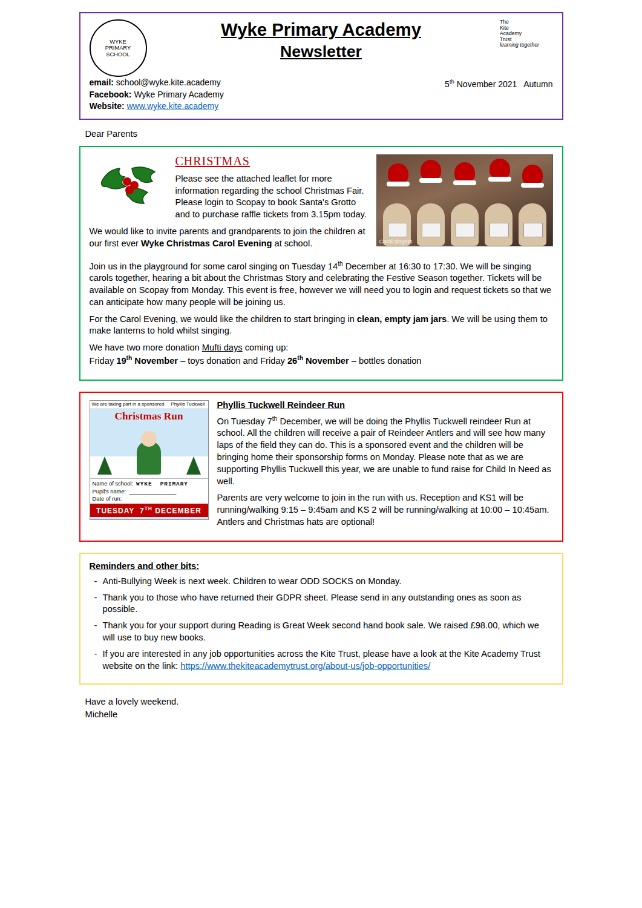WYKE
PRIMARY
SCHOOL
The
Kite
Academy
Trust
learning together
Wyke Primary Academy
Newsletter
email: school@wyke.kite.academy
Facebook: Wyke Primary Academy
Website: www.wyke.kite.academy
5th November 2021 Autumn
Dear Parents
Carol singers
CHRISTMAS
Please see the attached leaflet for more information regarding the school Christmas Fair. Please login to Scopay to book Santa's Grotto and to purchase raffle tickets from 3.15pm today.
We would like to invite parents and grandparents to join the children at our first ever Wyke Christmas Carol Evening at school.
Join us in the playground for some carol singing on Tuesday 14th December at 16:30 to 17:30. We will be singing carols together, hearing a bit about the Christmas Story and celebrating the Festive Season together. Tickets will be available on Scopay from Monday. This event is free, however we will need you to login and request tickets so that we can anticipate how many people will be joining us.
For the Carol Evening, we would like the children to start bringing in clean, empty jam jars. We will be using them to make lanterns to hold whilst singing.
We have two more donation Mufti days coming up:
Friday 19th November – toys donation and Friday 26th November – bottles donation
We are taking part in a sponsored Phyllis Tuckwell
Christmas Run
Name of school: WYKE PRIMARY
Pupil's name: _______________
Date of run:
TUESDAY 7TH DECEMBER
Phyllis Tuckwell Reindeer Run
On Tuesday 7th December, we will be doing the Phyllis Tuckwell reindeer Run at school. All the children will receive a pair of Reindeer Antlers and will see how many laps of the field they can do. This is a sponsored event and the children will be bringing home their sponsorship forms on Monday. Please note that as we are supporting Phyllis Tuckwell this year, we are unable to fund raise for Child In Need as well.
Parents are very welcome to join in the run with us. Reception and KS1 will be running/walking 9:15 – 9:45am and KS 2 will be running/walking at 10:00 – 10:45am. Antlers and Christmas hats are optional!
Reminders and other bits:
Anti-Bullying Week is next week. Children to wear ODD SOCKS on Monday.
Thank you to those who have returned their GDPR sheet. Please send in any outstanding ones as soon as possible.
Thank you for your support during Reading is Great Week second hand book sale. We raised £98.00, which we will use to buy new books.
If you are interested in any job opportunities across the Kite Trust, please have a look at the Kite Academy Trust website on the link: https://www.thekiteacademytrust.org/about-us/job-opportunities/
Have a lovely weekend.
Michelle